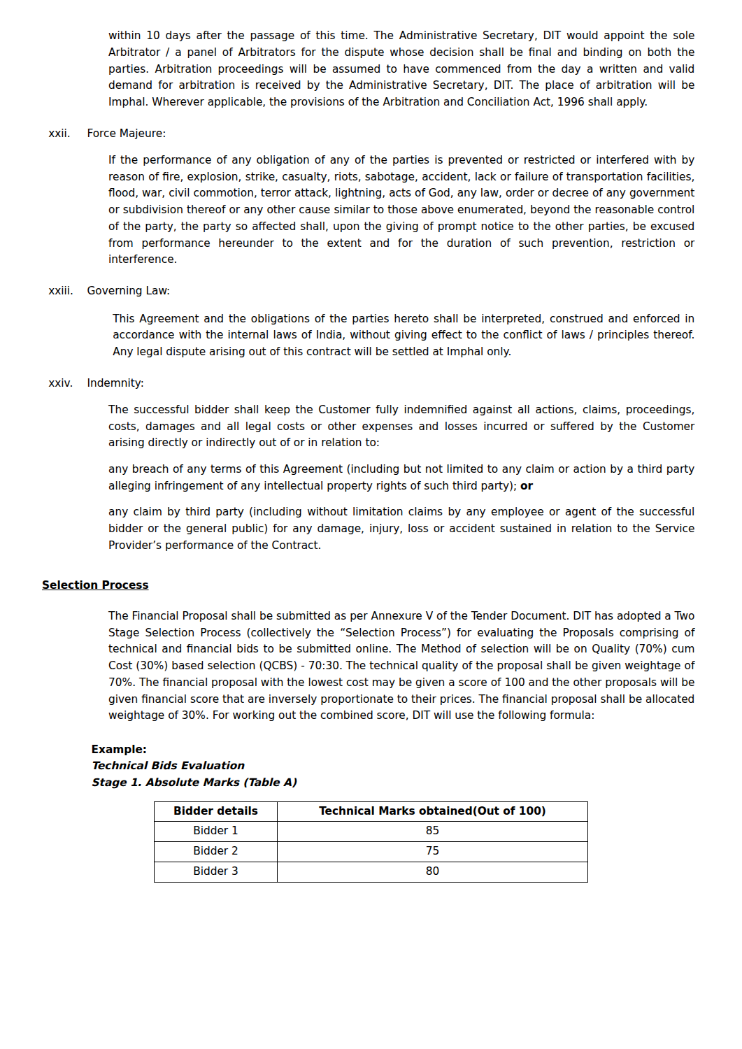within 10 days after the passage of this time. The Administrative Secretary, DIT would appoint the sole Arbitrator / a panel of Arbitrators for the dispute whose decision shall be final and binding on both the parties. Arbitration proceedings will be assumed to have commenced from the day a written and valid demand for arbitration is received by the Administrative Secretary, DIT. The place of arbitration will be Imphal. Wherever applicable, the provisions of the Arbitration and Conciliation Act, 1996 shall apply.
xxii.
Force Majeure:
If the performance of any obligation of any of the parties is prevented or restricted or interfered with by reason of fire, explosion, strike, casualty, riots, sabotage, accident, lack or failure of transportation facilities, flood, war, civil commotion, terror attack, lightning, acts of God, any law, order or decree of any government or subdivision thereof or any other cause similar to those above enumerated, beyond the reasonable control of the party, the party so affected shall, upon the giving of prompt notice to the other parties, be excused from performance hereunder to the extent and for the duration of such prevention, restriction or interference.
xxiii.
Governing Law:
This Agreement and the obligations of the parties hereto shall be interpreted, construed and enforced in accordance with the internal laws of India, without giving effect to the conflict of laws / principles thereof. Any legal dispute arising out of this contract will be settled at Imphal only.
xxiv.
Indemnity:
The successful bidder shall keep the Customer fully indemnified against all actions, claims, proceedings, costs, damages and all legal costs or other expenses and losses incurred or suffered by the Customer arising directly or indirectly out of or in relation to:
any breach of any terms of this Agreement (including but not limited to any claim or action by a third party alleging infringement of any intellectual property rights of such third party); or
any claim by third party (including without limitation claims by any employee or agent of the successful bidder or the general public) for any damage, injury, loss or accident sustained in relation to the Service Provider’s performance of the Contract.
Selection Process
The Financial Proposal shall be submitted as per Annexure V of the Tender Document. DIT has adopted a Two Stage Selection Process (collectively the “Selection Process”) for evaluating the Proposals comprising of technical and financial bids to be submitted online. The Method of selection will be on Quality (70%) cum Cost (30%) based selection (QCBS) - 70:30. The technical quality of the proposal shall be given weightage of 70%. The financial proposal with the lowest cost may be given a score of 100 and the other proposals will be given financial score that are inversely proportionate to their prices. The financial proposal shall be allocated weightage of 30%. For working out the combined score, DIT will use the following formula:
Example:
Technical Bids Evaluation
Stage 1. Absolute Marks (Table A)
| Bidder details | Technical Marks obtained(Out of 100) |
| --- | --- |
| Bidder 1 | 85 |
| Bidder 2 | 75 |
| Bidder 3 | 80 |